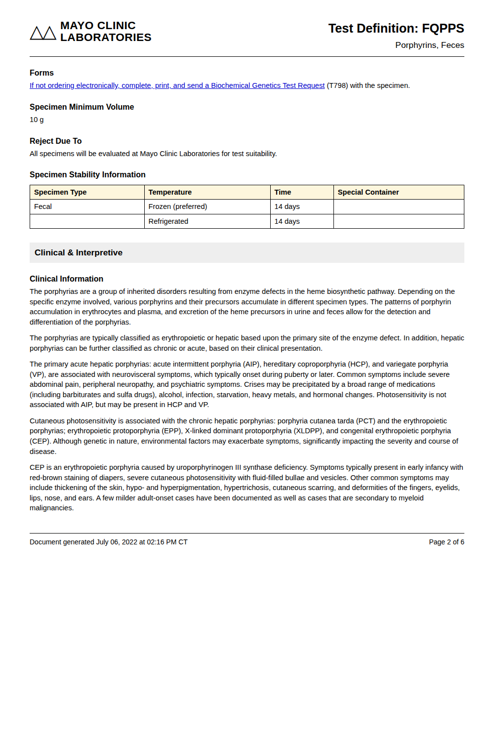△△ MAYO CLINIC
LABORATORIES
Test Definition: FQPPS
Porphyrins, Feces
Forms
If not ordering electronically, complete, print, and send a Biochemical Genetics Test Request (T798) with the specimen.
Specimen Minimum Volume
10 g
Reject Due To
All specimens will be evaluated at Mayo Clinic Laboratories for test suitability.
Specimen Stability Information
| Specimen Type | Temperature | Time | Special Container |
| --- | --- | --- | --- |
| Fecal | Frozen (preferred) | 14 days | |
| | Refrigerated | 14 days | |
Clinical & Interpretive
Clinical Information
The porphyrias are a group of inherited disorders resulting from enzyme defects in the heme biosynthetic pathway. Depending on the specific enzyme involved, various porphyrins and their precursors accumulate in different specimen types. The patterns of porphyrin accumulation in erythrocytes and plasma, and excretion of the heme precursors in urine and feces allow for the detection and differentiation of the porphyrias.
The porphyrias are typically classified as erythropoietic or hepatic based upon the primary site of the enzyme defect. In addition, hepatic porphyrias can be further classified as chronic or acute, based on their clinical presentation.
The primary acute hepatic porphyrias: acute intermittent porphyria (AIP), hereditary coproporphyria (HCP), and variegate porphyria (VP), are associated with neurovisceral symptoms, which typically onset during puberty or later. Common symptoms include severe abdominal pain, peripheral neuropathy, and psychiatric symptoms. Crises may be precipitated by a broad range of medications (including barbiturates and sulfa drugs), alcohol, infection, starvation, heavy metals, and hormonal changes. Photosensitivity is not associated with AIP, but may be present in HCP and VP.
Cutaneous photosensitivity is associated with the chronic hepatic porphyrias: porphyria cutanea tarda (PCT) and the erythropoietic porphyrias; erythropoietic protoporphyria (EPP), X-linked dominant protoporphyria (XLDPP), and congenital erythropoietic porphyria (CEP). Although genetic in nature, environmental factors may exacerbate symptoms, significantly impacting the severity and course of disease.
CEP is an erythropoietic porphyria caused by uroporphyrinogen III synthase deficiency. Symptoms typically present in early infancy with red-brown staining of diapers, severe cutaneous photosensitivity with fluid-filled bullae and vesicles. Other common symptoms may include thickening of the skin, hypo- and hyperpigmentation, hypertrichosis, cutaneous scarring, and deformities of the fingers, eyelids, lips, nose, and ears. A few milder adult-onset cases have been documented as well as cases that are secondary to myeloid malignancies.
Document generated July 06, 2022 at 02:16 PM CT Page 2 of 6